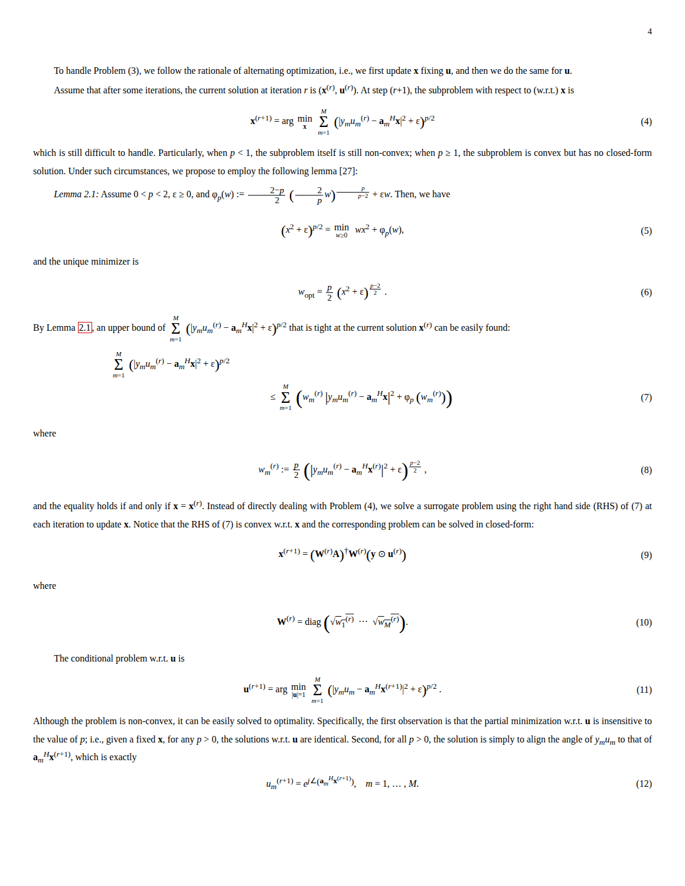4
To handle Problem (3), we follow the rationale of alternating optimization, i.e., we first update x fixing u, and then we do the same for u.
Assume that after some iterations, the current solution at iteration r is (x(r), u(r)). At step (r+1), the subproblem with respect to (w.r.t.) x is
x(r+1) = arg min x MΣm=1 (|ymum(r) − amHx|2 + ε)p/2
(4)
which is still difficult to handle. Particularly, when p < 1, the subproblem itself is still non-convex; when p ≥ 1, the subproblem is convex but has no closed-form solution. Under such circumstances, we propose to employ the following lemma [27]:
Lemma 2.1: Assume 0 < p < 2, ε ≥ 0, and φp(w) := 2−p 2 (2 p w)pp−2 + εw. Then, we have
(x2 + ε)p/2 = min w≥0 wx2 + φp(w),
(5)
and the unique minimizer is
wopt = p 2 (x2 + ε)p−22 .
(6)
By Lemma 2.1, an upper bound of MΣm=1 (|ymum(r) − amHx|2 + ε)p/2 that is tight at the current solution x(r) can be easily found:
MΣm=1 (|ymum(r) − amHx|2 + ε)p/2
≤ MΣm=1 (wm(r) |ymum(r) − amHx|2 + φp (wm(r)))
(7)
where
wm(r) := p 2 (|ymum(r) − amHx(r)|2 + ε)p−22 ,
(8)
and the equality holds if and only if x = x(r). Instead of directly dealing with Problem (4), we solve a surrogate problem using the right hand side (RHS) of (7) at each iteration to update x. Notice that the RHS of (7) is convex w.r.t. x and the corresponding problem can be solved in closed-form:
x(r+1) = (W(r)A)†W(r)(y ⊙ u(r))
(9)
where
W(r) = diag (√w1(r) ··· √wM(r)).
(10)
The conditional problem w.r.t. u is
u(r+1) = arg min|u|=1 MΣm=1 (|ymum − amHx(r+1)|2 + ε)p/2 .
(11)
Although the problem is non-convex, it can be easily solved to optimality. Specifically, the first observation is that the partial minimization w.r.t. u is insensitive to the value of p; i.e., given a fixed x, for any p > 0, the solutions w.r.t. u are identical. Second, for all p > 0, the solution is simply to align the angle of ymum to that of amHx(r+1), which is exactly
um(r+1) = ej∠(amHx(r+1)), m = 1, … , M.
(12)